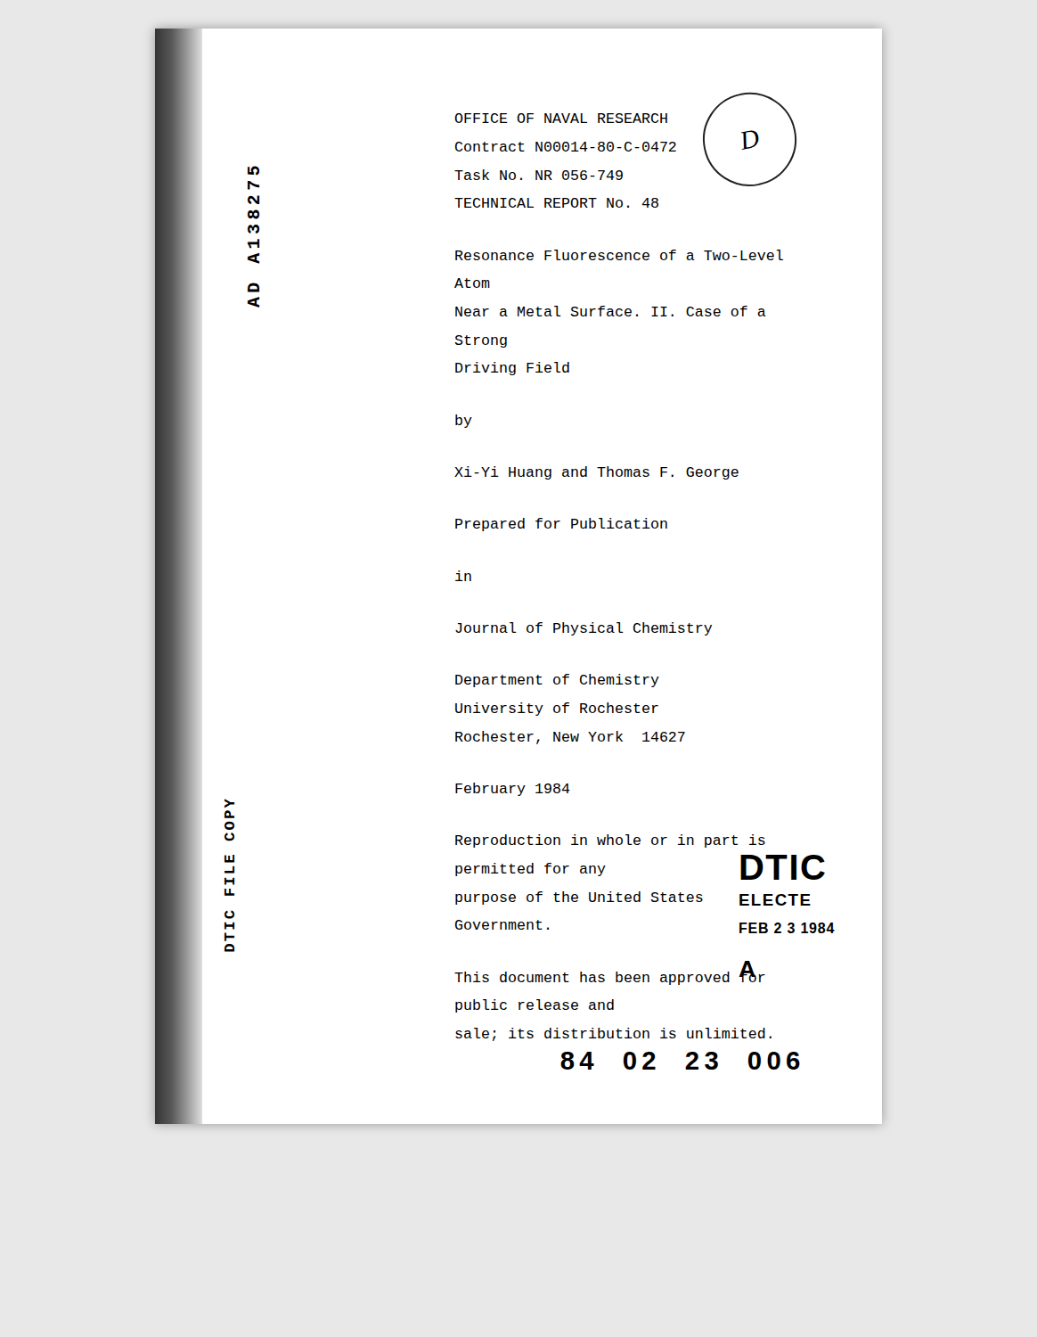D
AD A138275
DTIC FILE COPY
OFFICE OF NAVAL RESEARCH
Contract N00014-80-C-0472
Task No. NR 056-749
TECHNICAL REPORT No. 48
Resonance Fluorescence of a Two-Level Atom
Near a Metal Surface. II. Case of a Strong
Driving Field
by
Xi-Yi Huang and Thomas F. George
Prepared for Publication
in
Journal of Physical Chemistry
Department of Chemistry
University of Rochester
Rochester, New York 14627
February 1984
Reproduction in whole or in part is permitted for any
purpose of the United States Government.
This document has been approved for public release and
sale; its distribution is unlimited.
DTIC
ELECTE
FEB 2 3 1984
A
84 02 23 006